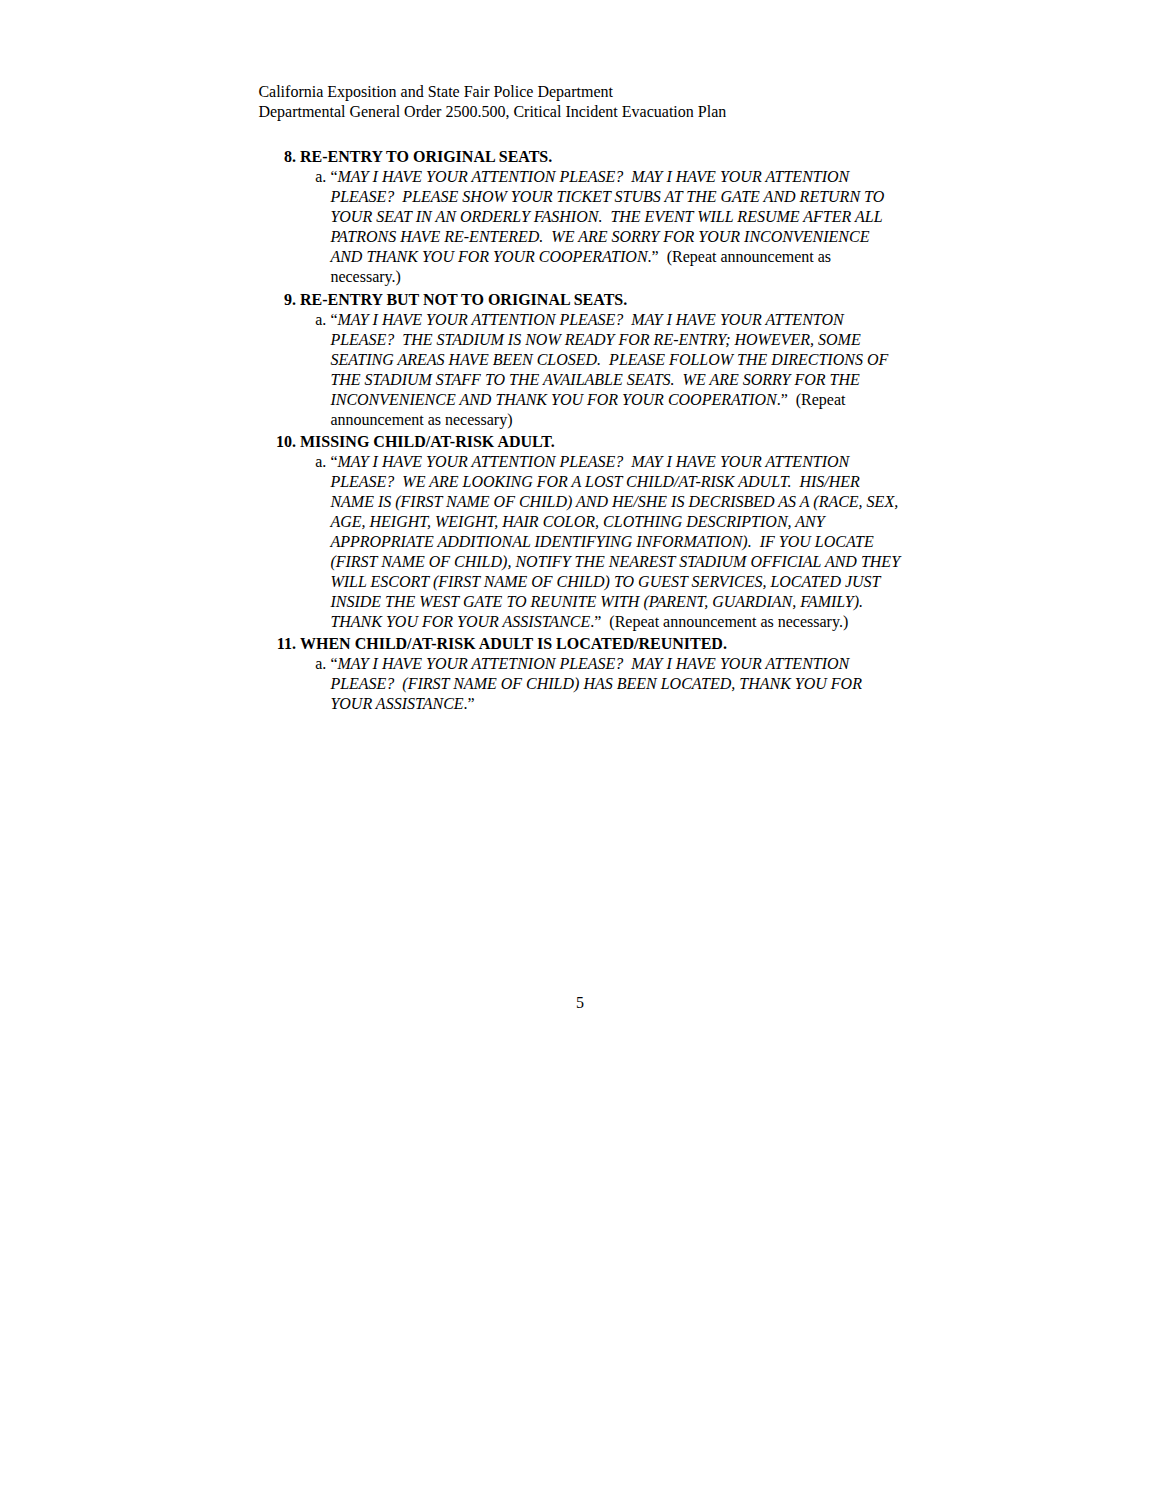California Exposition and State Fair Police Department
Departmental General Order 2500.500, Critical Incident Evacuation Plan
RE-ENTRY TO ORIGINAL SEATS.
“MAY I HAVE YOUR ATTENTION PLEASE? MAY I HAVE YOUR ATTENTION PLEASE? PLEASE SHOW YOUR TICKET STUBS AT THE GATE AND RETURN TO YOUR SEAT IN AN ORDERLY FASHION. THE EVENT WILL RESUME AFTER ALL PATRONS HAVE RE-ENTERED. WE ARE SORRY FOR YOUR INCONVENIENCE AND THANK YOU FOR YOUR COOPERATION.” (Repeat announcement as necessary.)
RE-ENTRY BUT NOT TO ORIGINAL SEATS.
“MAY I HAVE YOUR ATTENTION PLEASE? MAY I HAVE YOUR ATTENTON PLEASE? THE STADIUM IS NOW READY FOR RE-ENTRY; HOWEVER, SOME SEATING AREAS HAVE BEEN CLOSED. PLEASE FOLLOW THE DIRECTIONS OF THE STADIUM STAFF TO THE AVAILABLE SEATS. WE ARE SORRY FOR THE INCONVENIENCE AND THANK YOU FOR YOUR COOPERATION.” (Repeat announcement as necessary)
MISSING CHILD/AT-RISK ADULT.
“MAY I HAVE YOUR ATTENTION PLEASE? MAY I HAVE YOUR ATTENTION PLEASE? WE ARE LOOKING FOR A LOST CHILD/AT-RISK ADULT. HIS/HER NAME IS (FIRST NAME OF CHILD) AND HE/SHE IS DECRISBED AS A (RACE, SEX, AGE, HEIGHT, WEIGHT, HAIR COLOR, CLOTHING DESCRIPTION, ANY APPROPRIATE ADDITIONAL IDENTIFYING INFORMATION). IF YOU LOCATE (FIRST NAME OF CHILD), NOTIFY THE NEAREST STADIUM OFFICIAL AND THEY WILL ESCORT (FIRST NAME OF CHILD) TO GUEST SERVICES, LOCATED JUST INSIDE THE WEST GATE TO REUNITE WITH (PARENT, GUARDIAN, FAMILY). THANK YOU FOR YOUR ASSISTANCE.” (Repeat announcement as necessary.)
WHEN CHILD/AT-RISK ADULT IS LOCATED/REUNITED.
“MAY I HAVE YOUR ATTETNION PLEASE? MAY I HAVE YOUR ATTENTION PLEASE? (FIRST NAME OF CHILD) HAS BEEN LOCATED, THANK YOU FOR YOUR ASSISTANCE.”
5